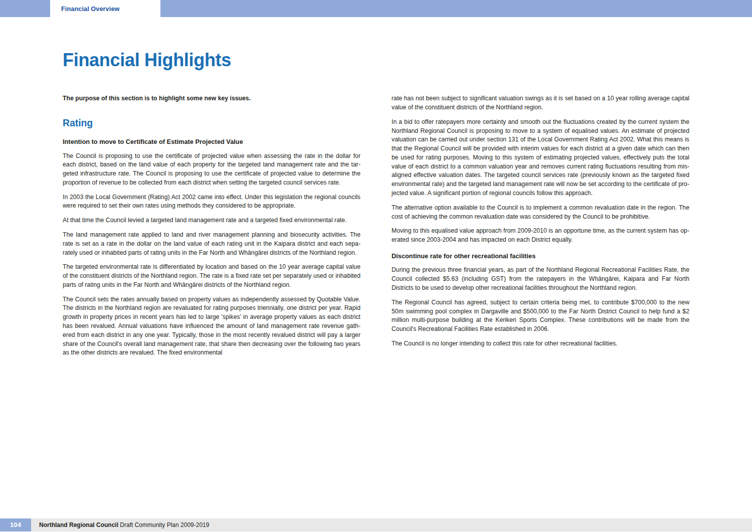Financial Overview
Financial Highlights
The purpose of this section is to highlight some new key issues.
Rating
Intention to move to Certificate of Estimate Projected Value
The Council is proposing to use the certificate of projected value when assessing the rate in the dollar for each district, based on the land value of each property for the targeted land management rate and the targeted infrastructure rate. The Council is proposing to use the certificate of projected value to determine the proportion of revenue to be collected from each district when setting the targeted council services rate.
In 2003 the Local Government (Rating) Act 2002 came into effect. Under this legislation the regional councils were required to set their own rates using methods they considered to be appropriate.
At that time the Council levied a targeted land management rate and a targeted fixed environmental rate.
The land management rate applied to land and river management planning and biosecurity activities. The rate is set as a rate in the dollar on the land value of each rating unit in the Kaipara district and each separately used or inhabited parts of rating units in the Far North and Whāngārei districts of the Northland region.
The targeted environmental rate is differentiated by location and based on the 10 year average capital value of the constituent districts of the Northland region. The rate is a fixed rate set per separately used or inhabited parts of rating units in the Far North and Whāngārei districts of the Northland region.
The Council sets the rates annually based on property values as independently assessed by Quotable Value. The districts in the Northland region are revaluated for rating purposes triennially, one district per year. Rapid growth in property prices in recent years has led to large 'spikes' in average property values as each district has been revalued. Annual valuations have influenced the amount of land management rate revenue gathered from each district in any one year. Typically, those in the most recently revalued district will pay a larger share of the Council's overall land management rate, that share then decreasing over the following two years as the other districts are revalued. The fixed environmental
rate has not been subject to significant valuation swings as it is set based on a 10 year rolling average capital value of the constituent districts of the Northland region.
In a bid to offer ratepayers more certainty and smooth out the fluctuations created by the current system the Northland Regional Council is proposing to move to a system of equalised values. An estimate of projected valuation can be carried out under section 131 of the Local Government Rating Act 2002. What this means is that the Regional Council will be provided with interim values for each district at a given date which can then be used for rating purposes. Moving to this system of estimating projected values, effectively puts the total value of each district to a common valuation year and removes current rating fluctuations resulting from misaligned effective valuation dates. The targeted council services rate (previously known as the targeted fixed environmental rate) and the targeted land management rate will now be set according to the certificate of projected value. A significant portion of regional councils follow this approach.
The alternative option available to the Council is to implement a common revaluation date in the region. The cost of achieving the common revaluation date was considered by the Council to be prohibitive.
Moving to this equalised value approach from 2009-2010 is an opportune time, as the current system has operated since 2003-2004 and has impacted on each District equally.
Discontinue rate for other recreational facilities
During the previous three financial years, as part of the Northland Regional Recreational Facilities Rate, the Council collected $5.63 (including GST) from the ratepayers in the Whāngārei, Kaipara and Far North Districts to be used to develop other recreational facilities throughout the Northland region.
The Regional Council has agreed, subject to certain criteria being met, to contribute $700,000 to the new 50m swimming pool complex in Dargaville and $500,000 to the Far North District Council to help fund a $2 million multi-purpose building at the Kerikeri Sports Complex. These contributions will be made from the Council's Recreational Facilities Rate established in 2006.
The Council is no longer intending to collect this rate for other recreational facilities.
104
Northland Regional Council Draft Community Plan 2009-2019